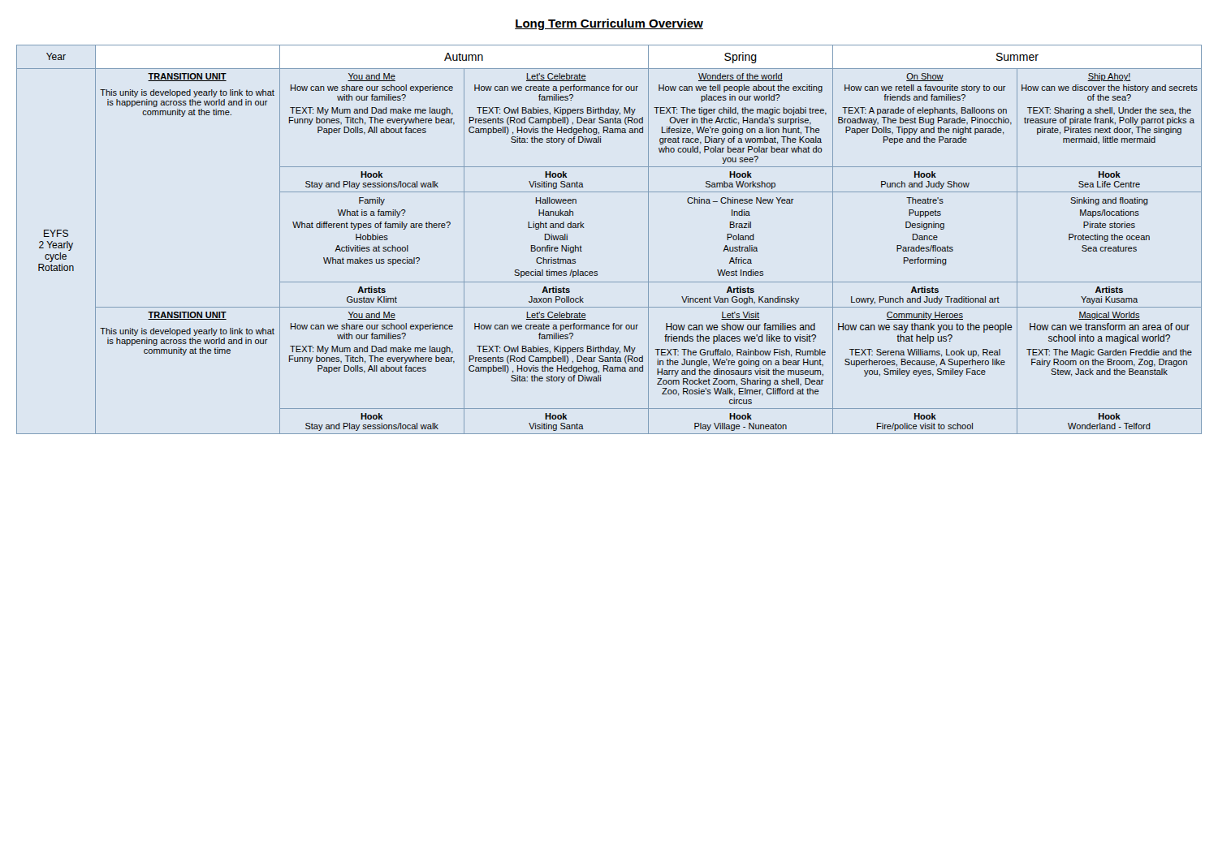Long Term Curriculum Overview
| Year | | Autumn | Spring | Summer |
| --- | --- | --- | --- | --- |
| EYFS 2 Yearly cycle Rotation | TRANSITION UNIT This unity is developed yearly to link to what is happening across the world and in our community at the time. | You and Me How can we share our school experience with our families? TEXT: My Mum and Dad make me laugh, Funny bones, Titch, The everywhere bear, Paper Dolls, All about faces | Let's Celebrate How can we create a performance for our families? TEXT: Owl Babies, Kippers Birthday, My Presents (Rod Campbell) , Dear Santa (Rod Campbell) , Hovis the Hedgehog, Rama and Sita: the story of Diwali | Wonders of the world How can we tell people about the exciting places in our world? TEXT: The tiger child, the magic bojabi tree, Over in the Arctic, Handa's surprise, Lifesize, We're going on a lion hunt, The great race, Diary of a wombat, The Koala who could, Polar bear Polar bear what do you see? | On Show How can we retell a favourite story to our friends and families? TEXT: A parade of elephants, Balloons on Broadway, The best Bug Parade, Pinocchio, Paper Dolls, Tippy and the night parade, Pepe and the Parade | Ship Ahoy! How can we discover the history and secrets of the sea? TEXT: Sharing a shell, Under the sea, the treasure of pirate frank, Polly parrot picks a pirate, Pirates next door, The singing mermaid, little mermaid |
| Hook Stay and Play sessions/local walk | Hook Visiting Santa | Hook Samba Workshop | Hook Punch and Judy Show | Hook Sea Life Centre |
| Family What is a family? What different types of family are there? Hobbies Activities at school What makes us special? | Halloween Hanukah Light and dark Diwali Bonfire Night Christmas Special times /places | China – Chinese New Year India Brazil Poland Australia Africa West Indies | Theatre's Puppets Designing Dance Parades/floats Performing | Sinking and floating Maps/locations Pirate stories Protecting the ocean Sea creatures |
| Artists Gustav Klimt | Artists Jaxon Pollock | Artists Vincent Van Gogh, Kandinsky | Artists Lowry, Punch and Judy Traditional art | Artists Yayai Kusama |
| TRANSITION UNIT This unity is developed yearly to link to what is happening across the world and in our community at the time | You and Me How can we share our school experience with our families? TEXT: My Mum and Dad make me laugh, Funny bones, Titch, The everywhere bear, Paper Dolls, All about faces | Let's Celebrate How can we create a performance for our families? TEXT: Owl Babies, Kippers Birthday, My Presents (Rod Campbell) , Dear Santa (Rod Campbell) , Hovis the Hedgehog, Rama and Sita: the story of Diwali | Let's Visit How can we show our families and friends the places we'd like to visit? TEXT: The Gruffalo, Rainbow Fish, Rumble in the Jungle, We're going on a bear Hunt, Harry and the dinosaurs visit the museum, Zoom Rocket Zoom, Sharing a shell, Dear Zoo, Rosie's Walk, Elmer, Clifford at the circus | Community Heroes How can we say thank you to the people that help us? TEXT: Serena Williams, Look up, Real Superheroes, Because, A Superhero like you, Smiley eyes, Smiley Face | Magical Worlds How can we transform an area of our school into a magical world? TEXT: The Magic Garden Freddie and the Fairy Room on the Broom, Zog, Dragon Stew, Jack and the Beanstalk |
| Hook Stay and Play sessions/local walk | Hook Visiting Santa | Hook Play Village - Nuneaton | Hook Fire/police visit to school | Hook Wonderland - Telford |